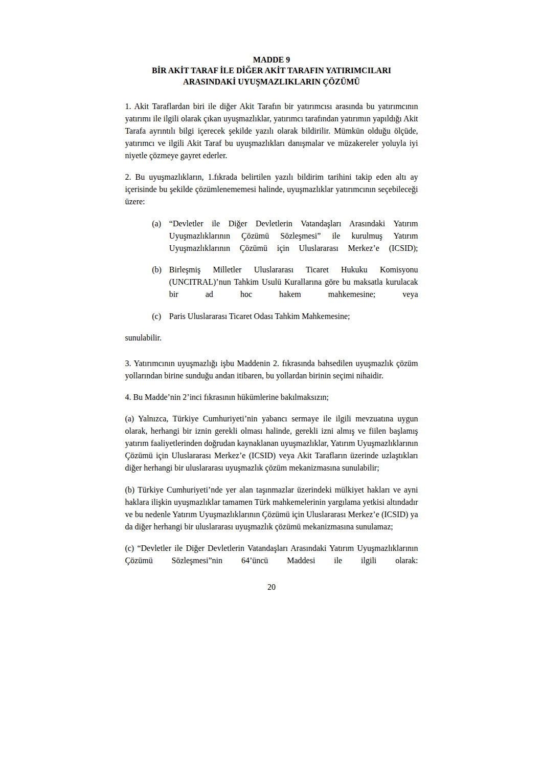MADDE 9 BİR AKİT TARAF İLE DİĞER AKİT TARAFIN YATIRIMCILARI ARASINDAKİ UYUŞMAZLIKLARIN ÇÖZÜMÜ
1. Akit Taraflardan biri ile diğer Akit Tarafın bir yatırımcısı arasında bu yatırımcının yatırımı ile ilgili olarak çıkan uyuşmazlıklar, yatırımcı tarafından yatırımın yapıldığı Akit Tarafa ayrıntılı bilgi içerecek şekilde yazılı olarak bildirilir. Mümkün olduğu ölçüde, yatırımcı ve ilgili Akit Taraf bu uyuşmazlıkları danışmalar ve müzakereler yoluyla iyi niyetle çözmeye gayret ederler.
2. Bu uyuşmazlıkların, 1.fıkrada belirtilen yazılı bildirim tarihini takip eden altı ay içerisinde bu şekilde çözümlenememesi halinde, uyuşmazlıklar yatırımcının seçebileceği üzere:
(a) “Devletler ile Diğer Devletlerin Vatandaşları Arasındaki Yatırım Uyuşmazlıklarının Çözümü Sözleşmesi” ile kurulmuş Yatırım Uyuşmazlıklarının Çözümü için Uluslararası Merkez’e (ICSID);
(b) Birleşmiş Milletler Uluslararası Ticaret Hukuku Komisyonu (UNCITRAL)’nun Tahkim Usulü Kurallarına göre bu maksatla kurulacak bir ad hoc hakem mahkemesine; veya
(c) Paris Uluslararası Ticaret Odası Tahkim Mahkemesine;
sunulabilir.
3. Yatırımcının uyuşmazlığı işbu Maddenin 2. fıkrasında bahsedilen uyuşmazlık çözüm yollarından birine sunduğu andan itibaren, bu yollardan birinin seçimi nihaidir.
4. Bu Madde’nin 2’inci fıkrasının hükümlerine bakılmaksızın;
(a) Yalnızca, Türkiye Cumhuriyeti’nin yabancı sermaye ile ilgili mevzuatına uygun olarak, herhangi bir iznin gerekli olması halinde, gerekli izni almış ve fiilen başlamış yatırım faaliyetlerinden doğrudan kaynaklanan uyuşmazlıklar, Yatırım Uyuşmazlıklarının Çözümü için Uluslararası Merkez’e (ICSID) veya Akit Tarafların üzerinde uzlaştıkları diğer herhangi bir uluslararası uyuşmazlık çözüm mekanizmasına sunulabilir;
(b) Türkiye Cumhuriyeti’nde yer alan taşınmazlar üzerindeki mülkiyet hakları ve ayni haklara ilişkin uyuşmazlıklar tamamen Türk mahkemelerinin yargılama yetkisi altındadır ve bu nedenle Yatırım Uyuşmazlıklarının Çözümü için Uluslararası Merkez’e (ICSID) ya da diğer herhangi bir uluslararası uyuşmazlık çözümü mekanizmasına sunulamaz;
(c) “Devletler ile Diğer Devletlerin Vatandaşları Arasındaki Yatırım Uyuşmazlıklarının Çözümü Sözleşmesi”nin 64’üncü Maddesi ile ilgili olarak:
20